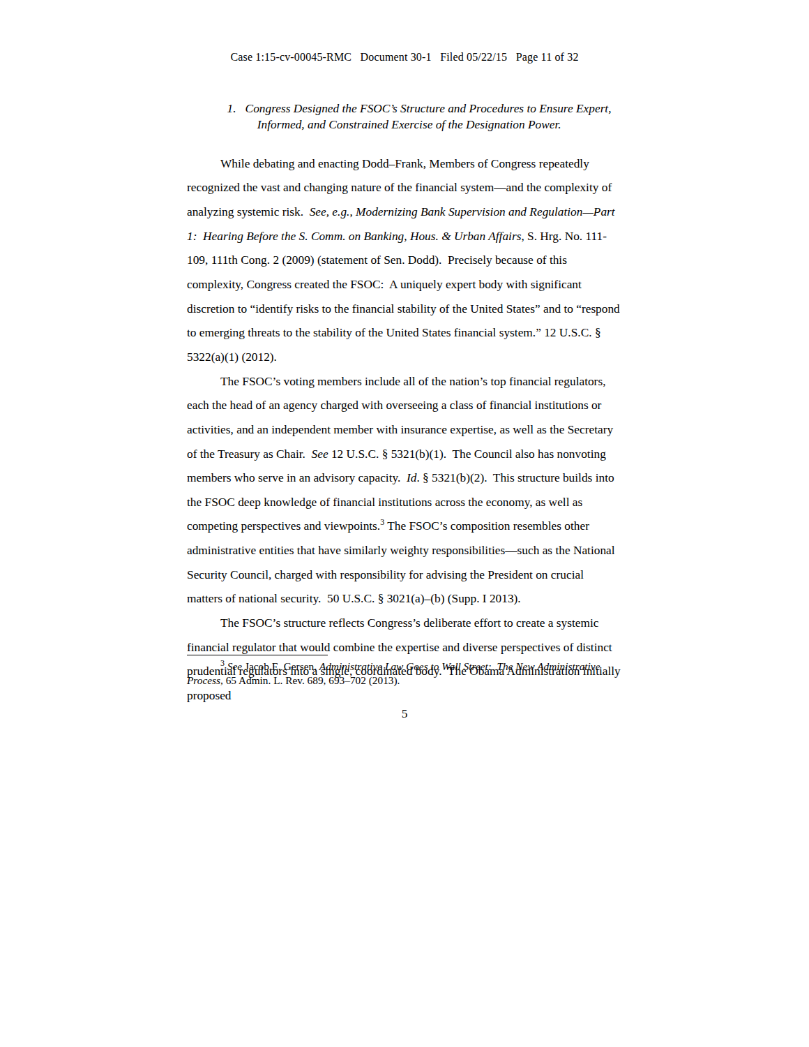Case 1:15-cv-00045-RMC Document 30-1 Filed 05/22/15 Page 11 of 32
1. Congress Designed the FSOC’s Structure and Procedures to Ensure Expert, Informed, and Constrained Exercise of the Designation Power.
While debating and enacting Dodd–Frank, Members of Congress repeatedly recognized the vast and changing nature of the financial system—and the complexity of analyzing systemic risk. See, e.g., Modernizing Bank Supervision and Regulation—Part 1: Hearing Before the S. Comm. on Banking, Hous. & Urban Affairs, S. Hrg. No. 111-109, 111th Cong. 2 (2009) (statement of Sen. Dodd). Precisely because of this complexity, Congress created the FSOC: A uniquely expert body with significant discretion to “identify risks to the financial stability of the United States” and to “respond to emerging threats to the stability of the United States financial system.” 12 U.S.C. § 5322(a)(1) (2012).
The FSOC’s voting members include all of the nation’s top financial regulators, each the head of an agency charged with overseeing a class of financial institutions or activities, and an independent member with insurance expertise, as well as the Secretary of the Treasury as Chair. See 12 U.S.C. § 5321(b)(1). The Council also has nonvoting members who serve in an advisory capacity. Id. § 5321(b)(2). This structure builds into the FSOC deep knowledge of financial institutions across the economy, as well as competing perspectives and viewpoints.3 The FSOC’s composition resembles other administrative entities that have similarly weighty responsibilities—such as the National Security Council, charged with responsibility for advising the President on crucial matters of national security. 50 U.S.C. § 3021(a)–(b) (Supp. I 2013).
The FSOC’s structure reflects Congress’s deliberate effort to create a systemic financial regulator that would combine the expertise and diverse perspectives of distinct prudential regulators into a single, coordinated body. The Obama Administration initially proposed
3 See Jacob E. Gersen, Administrative Law Goes to Wall Street: The New Administrative Process, 65 Admin. L. Rev. 689, 693–702 (2013).
5